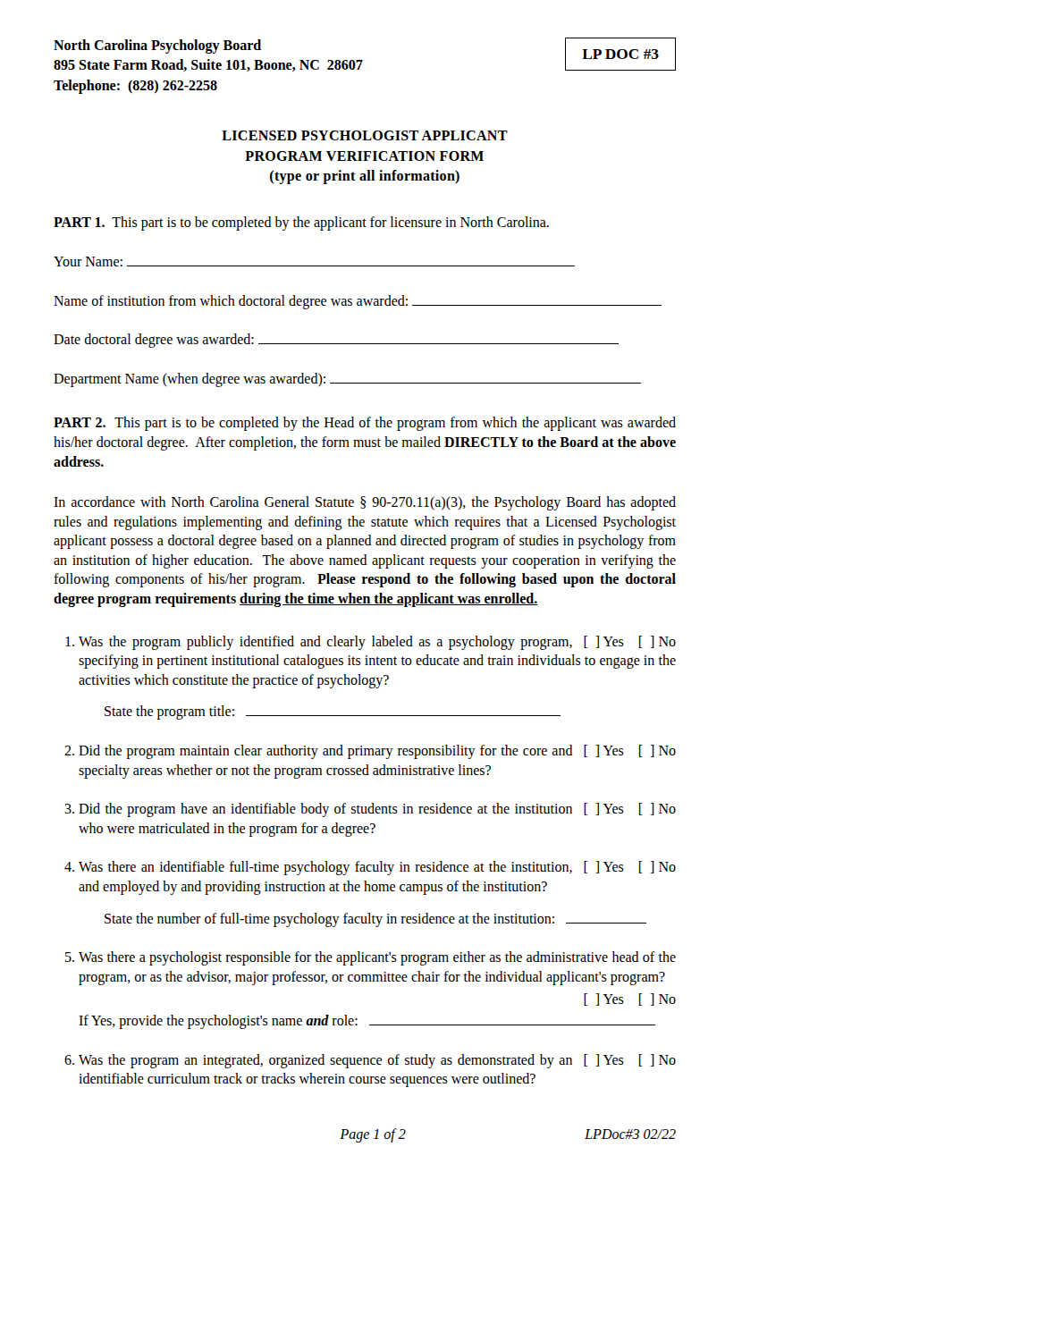North Carolina Psychology Board
895 State Farm Road, Suite 101, Boone, NC 28607
Telephone: (828) 262-2258
LP DOC #3
LICENSED PSYCHOLOGIST APPLICANT PROGRAM VERIFICATION FORM (type or print all information)
PART 1. This part is to be completed by the applicant for licensure in North Carolina.
Your Name:
Name of institution from which doctoral degree was awarded:
Date doctoral degree was awarded:
Department Name (when degree was awarded):
PART 2. This part is to be completed by the Head of the program from which the applicant was awarded his/her doctoral degree. After completion, the form must be mailed DIRECTLY to the Board at the above address.
In accordance with North Carolina General Statute § 90-270.11(a)(3), the Psychology Board has adopted rules and regulations implementing and defining the statute which requires that a Licensed Psychologist applicant possess a doctoral degree based on a planned and directed program of studies in psychology from an institution of higher education. The above named applicant requests your cooperation in verifying the following components of his/her program. Please respond to the following based upon the doctoral degree program requirements during the time when the applicant was enrolled.
[ ] Yes [ ] No Was the program publicly identified and clearly labeled as a psychology program, specifying in pertinent institutional catalogues its intent to educate and train individuals to engage in the activities which constitute the practice of psychology?
State the program title:
[ ] Yes [ ] No Did the program maintain clear authority and primary responsibility for the core and specialty areas whether or not the program crossed administrative lines?
[ ] Yes [ ] No Did the program have an identifiable body of students in residence at the institution who were matriculated in the program for a degree?
[ ] Yes [ ] No Was there an identifiable full-time psychology faculty in residence at the institution, and employed by and providing instruction at the home campus of the institution?
State the number of full-time psychology faculty in residence at the institution:
Was there a psychologist responsible for the applicant's program either as the administrative head of the program, or as the advisor, major professor, or committee chair for the individual applicant's program?
[ ] Yes [ ] No
If Yes, provide the psychologist's name and role:
[ ] Yes [ ] No Was the program an integrated, organized sequence of study as demonstrated by an identifiable curriculum track or tracks wherein course sequences were outlined?
Page 1 of 2
LPDoc#3 02/22